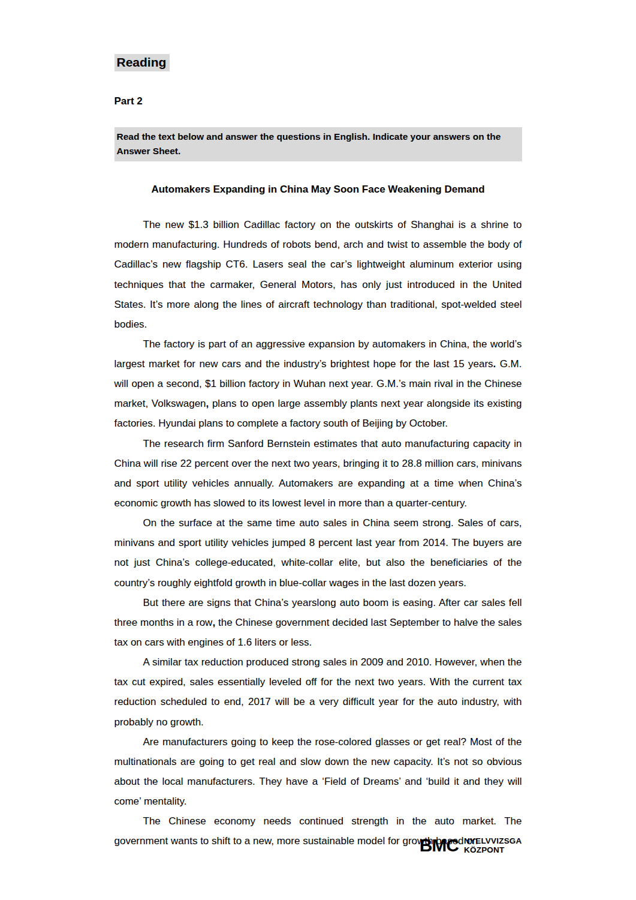Reading
Part 2
Read the text below and answer the questions in English. Indicate your answers on the Answer Sheet.
Automakers Expanding in China May Soon Face Weakening Demand
The new $1.3 billion Cadillac factory on the outskirts of Shanghai is a shrine to modern manufacturing. Hundreds of robots bend, arch and twist to assemble the body of Cadillac’s new flagship CT6. Lasers seal the car’s lightweight aluminum exterior using techniques that the carmaker, General Motors, has only just introduced in the United States. It’s more along the lines of aircraft technology than traditional, spot-welded steel bodies.
The factory is part of an aggressive expansion by automakers in China, the world’s largest market for new cars and the industry’s brightest hope for the last 15 years. G.M. will open a second, $1 billion factory in Wuhan next year. G.M.’s main rival in the Chinese market, Volkswagen, plans to open large assembly plants next year alongside its existing factories. Hyundai plans to complete a factory south of Beijing by October.
The research firm Sanford Bernstein estimates that auto manufacturing capacity in China will rise 22 percent over the next two years, bringing it to 28.8 million cars, minivans and sport utility vehicles annually. Automakers are expanding at a time when China’s economic growth has slowed to its lowest level in more than a quarter-century.
On the surface at the same time auto sales in China seem strong. Sales of cars, minivans and sport utility vehicles jumped 8 percent last year from 2014. The buyers are not just China’s college-educated, white-collar elite, but also the beneficiaries of the country’s roughly eightfold growth in blue-collar wages in the last dozen years.
But there are signs that China’s yearslong auto boom is easing. After car sales fell three months in a row, the Chinese government decided last September to halve the sales tax on cars with engines of 1.6 liters or less.
A similar tax reduction produced strong sales in 2009 and 2010. However, when the tax cut expired, sales essentially leveled off for the next two years. With the current tax reduction scheduled to end, 2017 will be a very difficult year for the auto industry, with probably no growth.
Are manufacturers going to keep the rose-colored glasses or get real? Most of the multinationals are going to get real and slow down the new capacity. It’s not so obvious about the local manufacturers. They have a ‘Field of Dreams’ and ‘build it and they will come’ mentality.
The Chinese economy needs continued strength in the auto market. The government wants to shift to a new, more sustainable model for growth based on
BMC NYELVVIZSGA
KÖZPONT